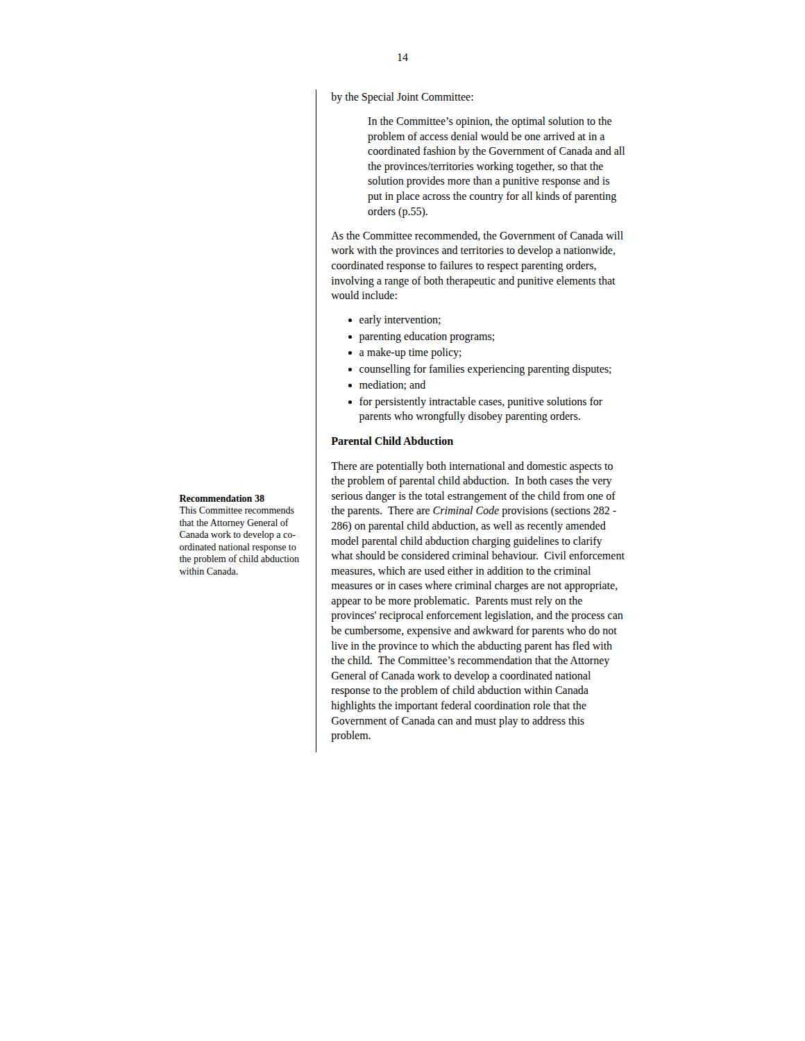14
Recommendation 38
This Committee recommends that the Attorney General of Canada work to develop a co-ordinated national response to the problem of child abduction within Canada.
by the Special Joint Committee:
In the Committee’s opinion, the optimal solution to the problem of access denial would be one arrived at in a coordinated fashion by the Government of Canada and all the provinces/territories working together, so that the solution provides more than a punitive response and is put in place across the country for all kinds of parenting orders (p.55).
As the Committee recommended, the Government of Canada will work with the provinces and territories to develop a nationwide, coordinated response to failures to respect parenting orders, involving a range of both therapeutic and punitive elements that would include:
early intervention;
parenting education programs;
a make-up time policy;
counselling for families experiencing parenting disputes;
mediation; and
for persistently intractable cases, punitive solutions for parents who wrongfully disobey parenting orders.
Parental Child Abduction
There are potentially both international and domestic aspects to the problem of parental child abduction. In both cases the very serious danger is the total estrangement of the child from one of the parents. There are Criminal Code provisions (sections 282 - 286) on parental child abduction, as well as recently amended model parental child abduction charging guidelines to clarify what should be considered criminal behaviour. Civil enforcement measures, which are used either in addition to the criminal measures or in cases where criminal charges are not appropriate, appear to be more problematic. Parents must rely on the provinces' reciprocal enforcement legislation, and the process can be cumbersome, expensive and awkward for parents who do not live in the province to which the abducting parent has fled with the child. The Committee’s recommendation that the Attorney General of Canada work to develop a coordinated national response to the problem of child abduction within Canada highlights the important federal coordination role that the Government of Canada can and must play to address this problem.